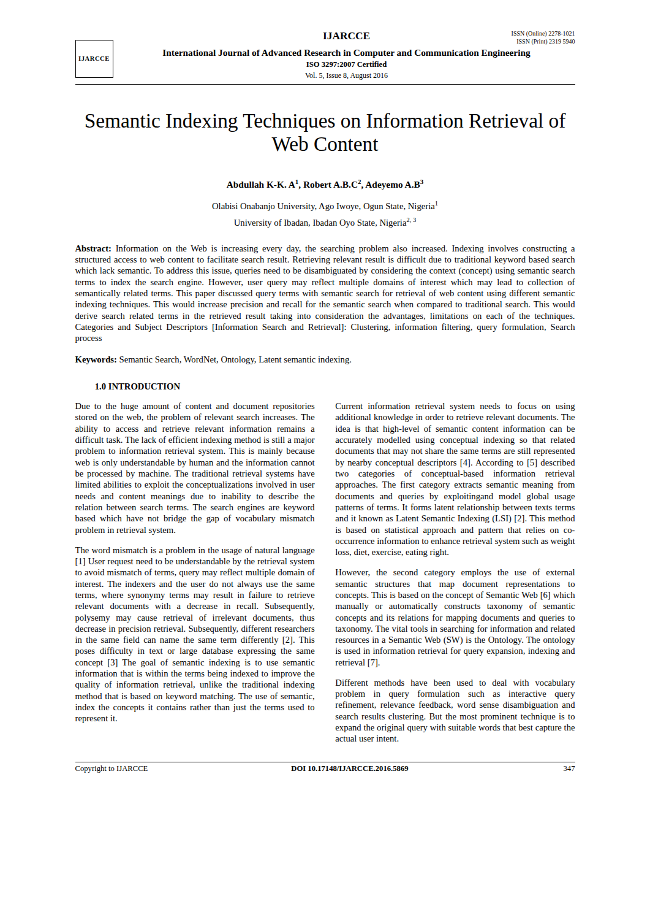ISSN (Online) 2278-1021
ISSN (Print) 2319 5940
IJARCCE
IJARCCE
International Journal of Advanced Research in Computer and Communication Engineering
ISO 3297:2007 Certified
Vol. 5, Issue 8, August 2016
Semantic Indexing Techniques on Information Retrieval of Web Content
Abdullah K-K. A1, Robert A.B.C2, Adeyemo A.B3
Olabisi Onabanjo University, Ago Iwoye, Ogun State, Nigeria1
University of Ibadan, Ibadan Oyo State, Nigeria2, 3
Abstract: Information on the Web is increasing every day, the searching problem also increased. Indexing involves constructing a structured access to web content to facilitate search result. Retrieving relevant result is difficult due to traditional keyword based search which lack semantic. To address this issue, queries need to be disambiguated by considering the context (concept) using semantic search terms to index the search engine. However, user query may reflect multiple domains of interest which may lead to collection of semantically related terms. This paper discussed query terms with semantic search for retrieval of web content using different semantic indexing techniques. This would increase precision and recall for the semantic search when compared to traditional search. This would derive search related terms in the retrieved result taking into consideration the advantages, limitations on each of the techniques. Categories and Subject Descriptors [Information Search and Retrieval]: Clustering, information filtering, query formulation, Search process
Keywords: Semantic Search, WordNet, Ontology, Latent semantic indexing.
1.0 INTRODUCTION
Due to the huge amount of content and document repositories stored on the web, the problem of relevant search increases. The ability to access and retrieve relevant information remains a difficult task. The lack of efficient indexing method is still a major problem to information retrieval system. This is mainly because web is only understandable by human and the information cannot be processed by machine. The traditional retrieval systems have limited abilities to exploit the conceptualizations involved in user needs and content meanings due to inability to describe the relation between search terms. The search engines are keyword based which have not bridge the gap of vocabulary mismatch problem in retrieval system.
The word mismatch is a problem in the usage of natural language [1] User request need to be understandable by the retrieval system to avoid mismatch of terms, query may reflect multiple domain of interest. The indexers and the user do not always use the same terms, where synonymy terms may result in failure to retrieve relevant documents with a decrease in recall. Subsequently, polysemy may cause retrieval of irrelevant documents, thus decrease in precision retrieval. Subsequently, different researchers in the same field can name the same term differently [2]. This poses difficulty in text or large database expressing the same concept [3] The goal of semantic indexing is to use semantic information that is within the terms being indexed to improve the quality of information retrieval, unlike the traditional indexing method that is based on keyword matching. The use of semantic, index the concepts it contains rather than just the terms used to represent it.
Current information retrieval system needs to focus on using additional knowledge in order to retrieve relevant documents. The idea is that high-level of semantic content information can be accurately modelled using conceptual indexing so that related documents that may not share the same terms are still represented by nearby conceptual descriptors [4]. According to [5] described two categories of conceptual-based information retrieval approaches. The first category extracts semantic meaning from documents and queries by exploitingand model global usage patterns of terms. It forms latent relationship between texts terms and it known as Latent Semantic Indexing (LSI) [2]. This method is based on statistical approach and pattern that relies on co-occurrence information to enhance retrieval system such as weight loss, diet, exercise, eating right.
However, the second category employs the use of external semantic structures that map document representations to concepts. This is based on the concept of Semantic Web [6] which manually or automatically constructs taxonomy of semantic concepts and its relations for mapping documents and queries to taxonomy. The vital tools in searching for information and related resources in a Semantic Web (SW) is the Ontology. The ontology is used in information retrieval for query expansion, indexing and retrieval [7].
Different methods have been used to deal with vocabulary problem in query formulation such as interactive query refinement, relevance feedback, word sense disambiguation and search results clustering. But the most prominent technique is to expand the original query with suitable words that best capture the actual user intent.
Copyright to IJARCCE
DOI 10.17148/IJARCCE.2016.5869
347